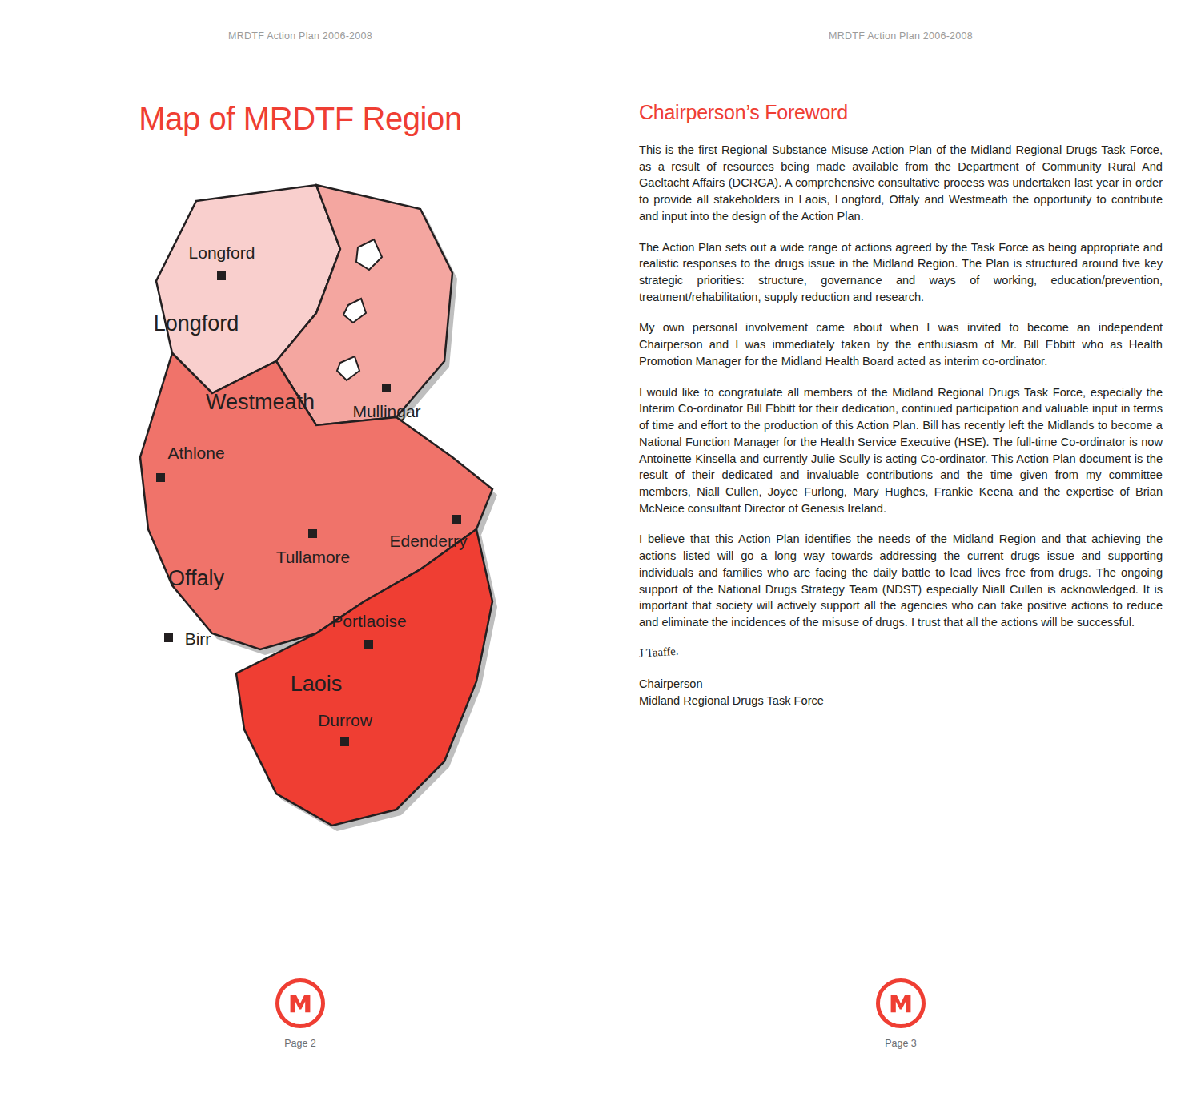MRDTF Action Plan 2006-2008
Map of MRDTF Region
Map of the Midland Regional Drugs Task Force region Outline map showing the counties Longford, Westmeath, Offaly and Laois with the towns Longford, Mullingar, Athlone, Tullamore, Edenderry, Birr, Portlaoise and Durrow marked. Longford Longford Mullingar Westmeath Athlone Tullamore Edenderry Offaly Birr Portlaoise Laois Durrow
Page 2
MRDTF Action Plan 2006-2008
Chairperson’s Foreword
This is the first Regional Substance Misuse Action Plan of the Midland Regional Drugs Task Force, as a result of resources being made available from the Department of Community Rural And Gaeltacht Affairs (DCRGA). A comprehensive consultative process was undertaken last year in order to provide all stakeholders in Laois, Longford, Offaly and Westmeath the opportunity to contribute and input into the design of the Action Plan.
The Action Plan sets out a wide range of actions agreed by the Task Force as being appropriate and realistic responses to the drugs issue in the Midland Region. The Plan is structured around five key strategic priorities: structure, governance and ways of working, education/prevention, treatment/rehabilitation, supply reduction and research.
My own personal involvement came about when I was invited to become an independent Chairperson and I was immediately taken by the enthusiasm of Mr. Bill Ebbitt who as Health Promotion Manager for the Midland Health Board acted as interim co-ordinator.
I would like to congratulate all members of the Midland Regional Drugs Task Force, especially the Interim Co-ordinator Bill Ebbitt for their dedication, continued participation and valuable input in terms of time and effort to the production of this Action Plan. Bill has recently left the Midlands to become a National Function Manager for the Health Service Executive (HSE). The full-time Co-ordinator is now Antoinette Kinsella and currently Julie Scully is acting Co-ordinator. This Action Plan document is the result of their dedicated and invaluable contributions and the time given from my committee members, Niall Cullen, Joyce Furlong, Mary Hughes, Frankie Keena and the expertise of Brian McNeice consultant Director of Genesis Ireland.
I believe that this Action Plan identifies the needs of the Midland Region and that achieving the actions listed will go a long way towards addressing the current drugs issue and supporting individuals and families who are facing the daily battle to lead lives free from drugs. The ongoing support of the National Drugs Strategy Team (NDST) especially Niall Cullen is acknowledged. It is important that society will actively support all the agencies who can take positive actions to reduce and eliminate the incidences of the misuse of drugs. I trust that all the actions will be successful.
J Taaffe.
Chairperson
Midland Regional Drugs Task Force
Page 3